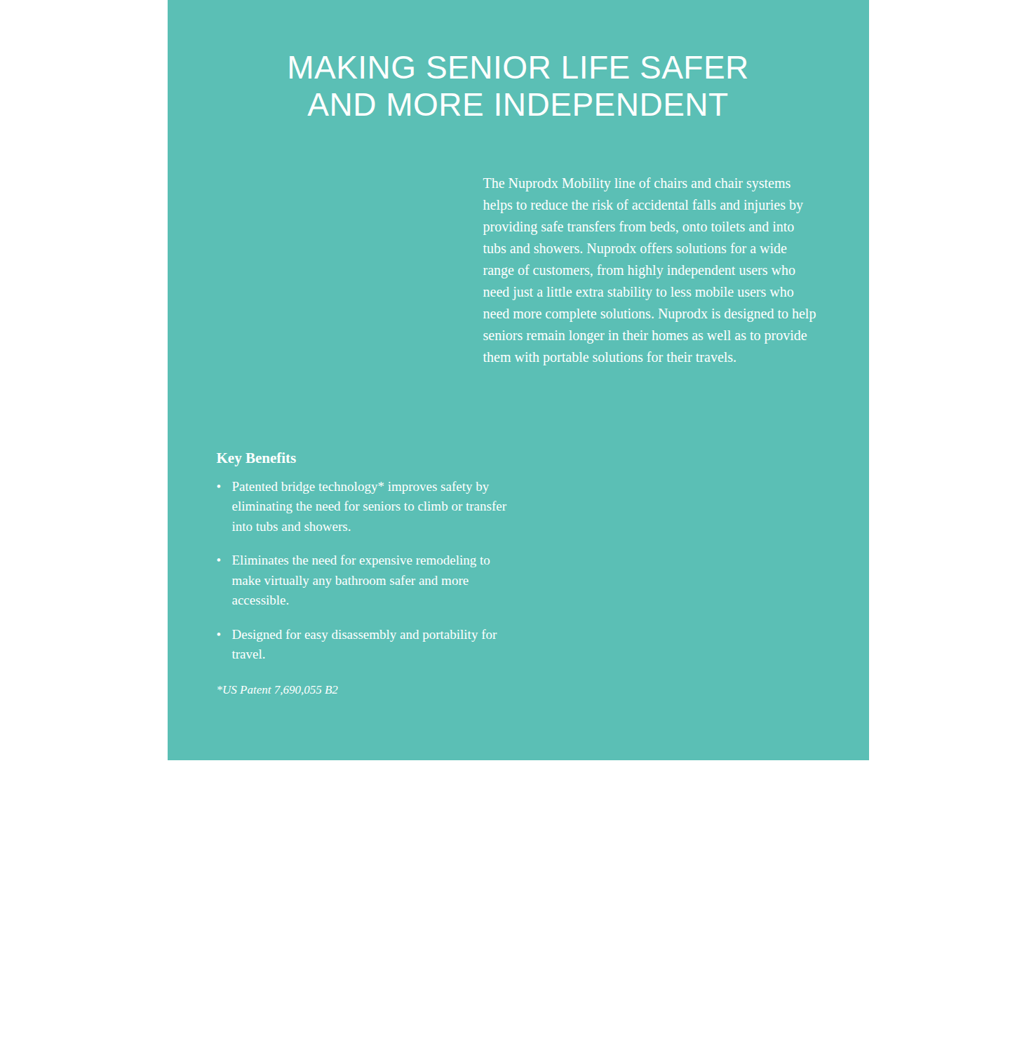MAKING SENIOR LIFE SAFER
AND MORE INDEPENDENT
The Nuprodx Mobility line of chairs and chair systems helps to reduce the risk of accidental falls and injuries by providing safe transfers from beds, onto toilets and into tubs and showers. Nuprodx offers solutions for a wide range of customers, from highly independent users who need just a little extra stability to less mobile users who need more complete solutions. Nuprodx is designed to help seniors remain longer in their homes as well as to provide them with portable solutions for their travels.
Key Benefits
Patented bridge technology* improves safety by eliminating the need for seniors to climb or transfer into tubs and showers.
Eliminates the need for expensive remodeling to make virtually any bathroom safer and more accessible.
Designed for easy disassembly and portability for travel.
*US Patent 7,690,055 B2